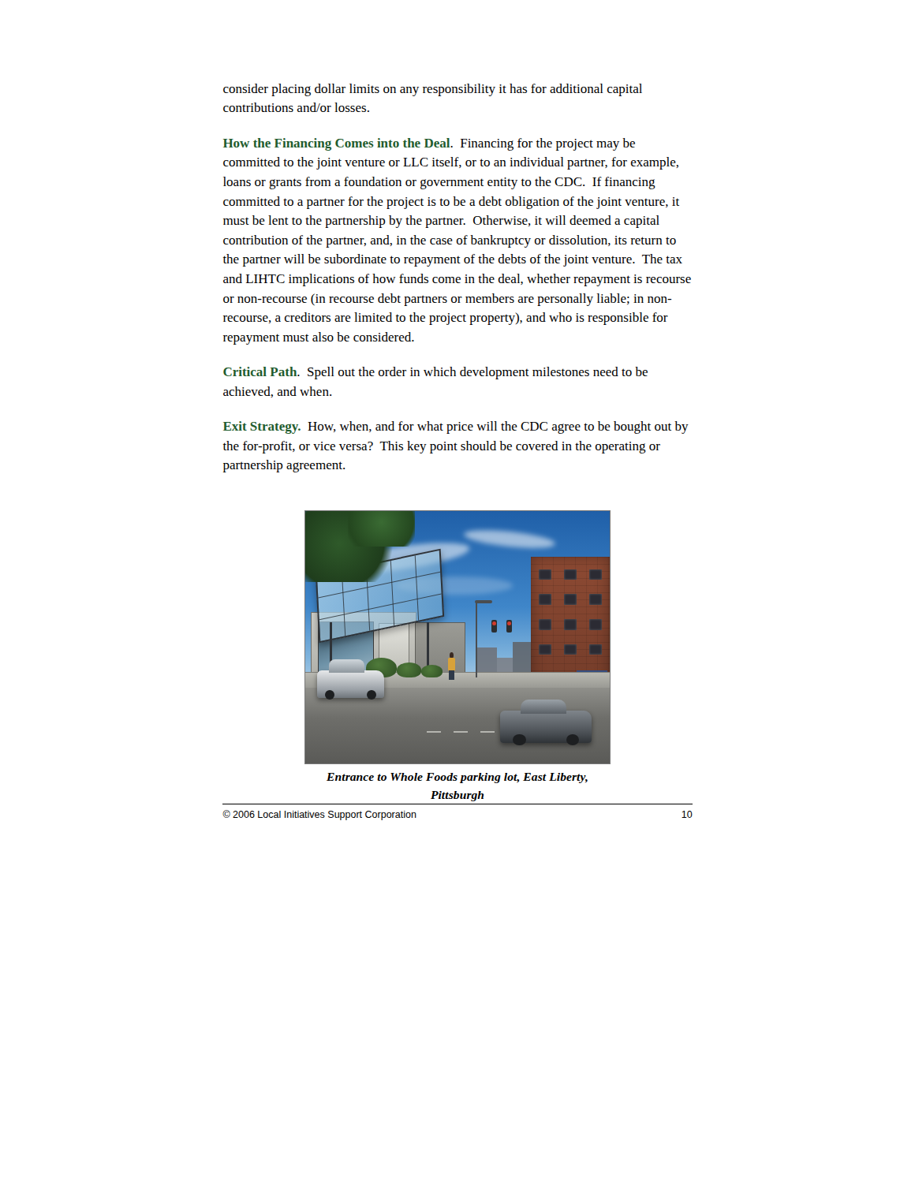consider placing dollar limits on any responsibility it has for additional capital contributions and/or losses.
How the Financing Comes into the Deal. Financing for the project may be committed to the joint venture or LLC itself, or to an individual partner, for example, loans or grants from a foundation or government entity to the CDC. If financing committed to a partner for the project is to be a debt obligation of the joint venture, it must be lent to the partnership by the partner. Otherwise, it will deemed a capital contribution of the partner, and, in the case of bankruptcy or dissolution, its return to the partner will be subordinate to repayment of the debts of the joint venture. The tax and LIHTC implications of how funds come in the deal, whether repayment is recourse or non-recourse (in recourse debt partners or members are personally liable; in non-recourse, a creditors are limited to the project property), and who is responsible for repayment must also be considered.
Critical Path. Spell out the order in which development milestones need to be achieved, and when.
Exit Strategy. How, when, and for what price will the CDC agree to be bought out by the for-profit, or vice versa? This key point should be covered in the operating or partnership agreement.
Entrance to Whole Foods parking lot, East Liberty, Pittsburgh
© 2006 Local Initiatives Support Corporation
10